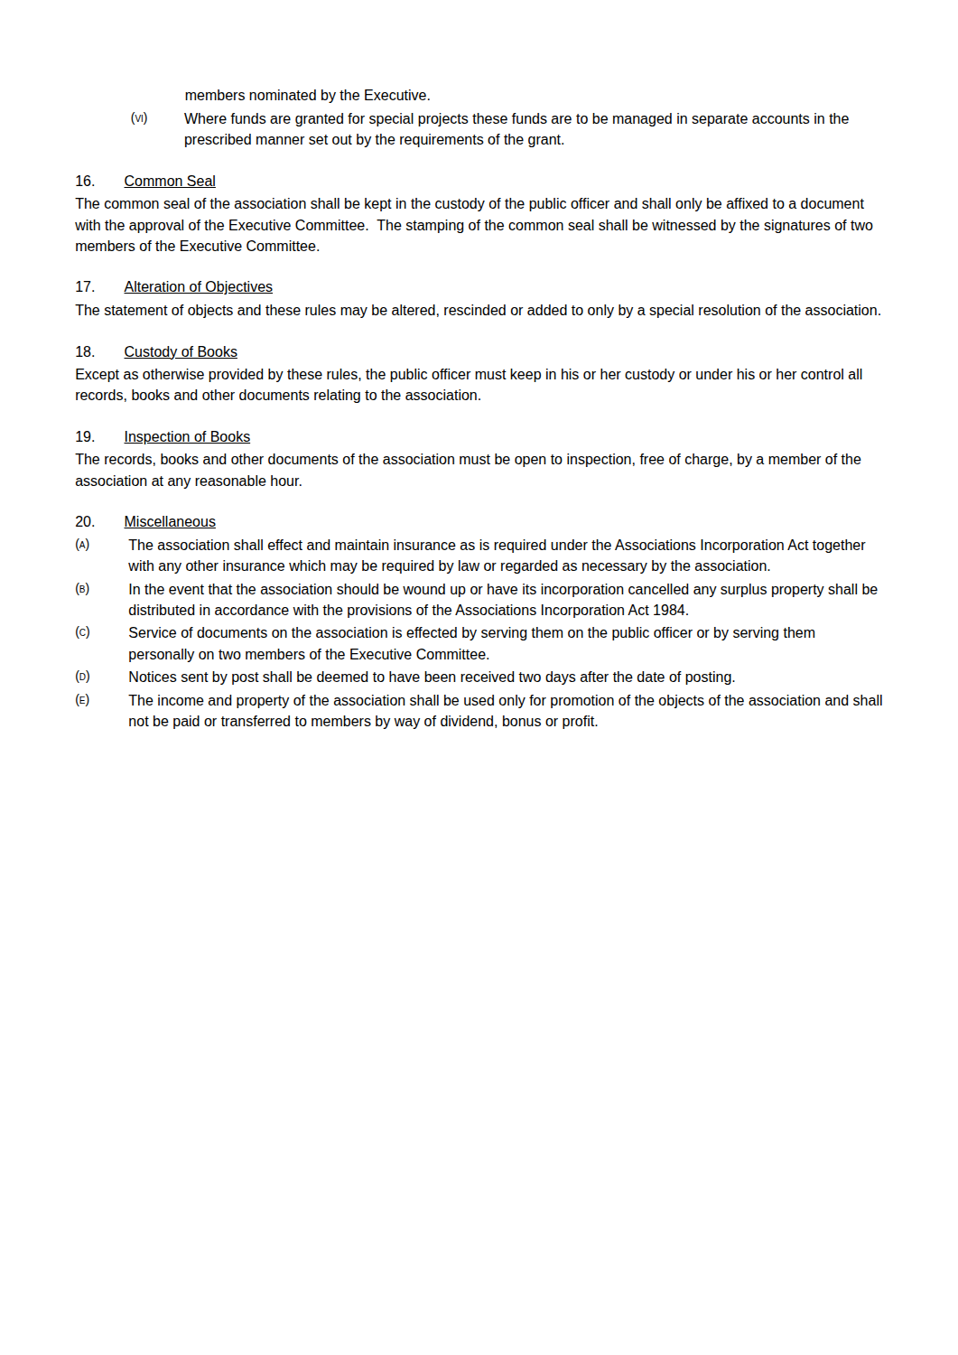members nominated by the Executive.
(vi) Where funds are granted for special projects these funds are to be managed in separate accounts in the prescribed manner set out by the requirements of the grant.
16. Common Seal
The common seal of the association shall be kept in the custody of the public officer and shall only be affixed to a document with the approval of the Executive Committee. The stamping of the common seal shall be witnessed by the signatures of two members of the Executive Committee.
17. Alteration of Objectives
The statement of objects and these rules may be altered, rescinded or added to only by a special resolution of the association.
18. Custody of Books
Except as otherwise provided by these rules, the public officer must keep in his or her custody or under his or her control all records, books and other documents relating to the association.
19. Inspection of Books
The records, books and other documents of the association must be open to inspection, free of charge, by a member of the association at any reasonable hour.
20. Miscellaneous
(a) The association shall effect and maintain insurance as is required under the Associations Incorporation Act together with any other insurance which may be required by law or regarded as necessary by the association.
(b) In the event that the association should be wound up or have its incorporation cancelled any surplus property shall be distributed in accordance with the provisions of the Associations Incorporation Act 1984.
(c) Service of documents on the association is effected by serving them on the public officer or by serving them personally on two members of the Executive Committee.
(d) Notices sent by post shall be deemed to have been received two days after the date of posting.
(e) The income and property of the association shall be used only for promotion of the objects of the association and shall not be paid or transferred to members by way of dividend, bonus or profit.